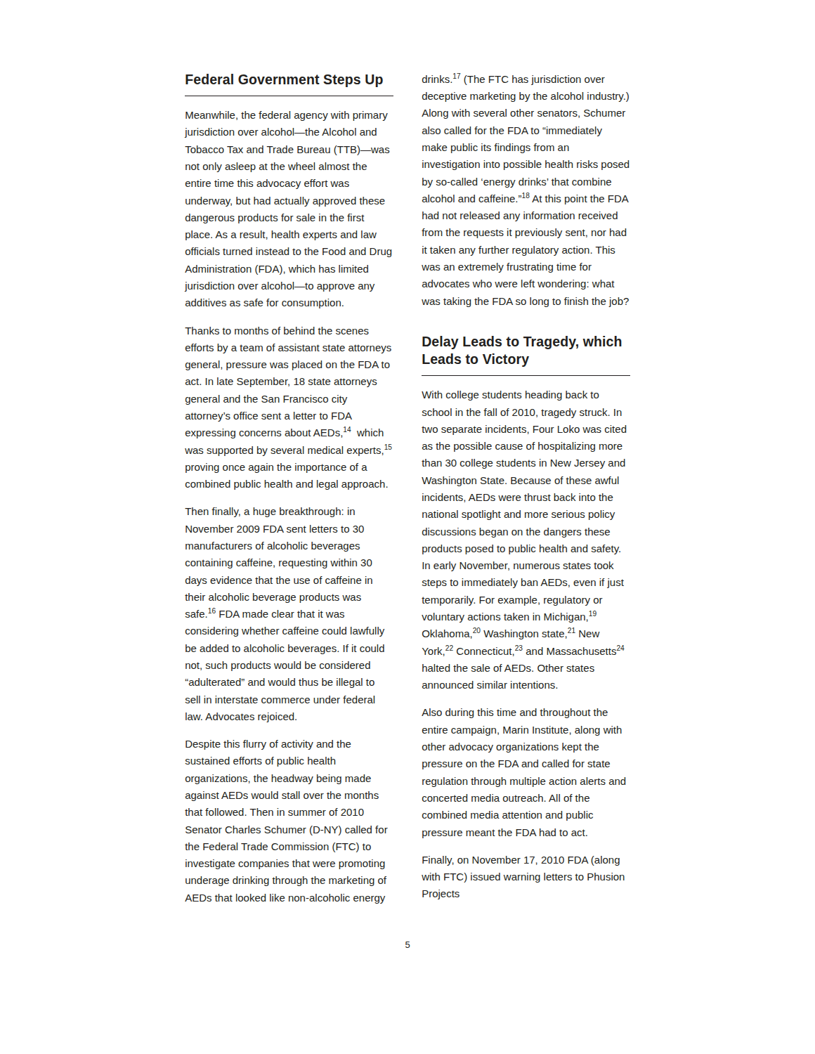Federal Government Steps Up
Meanwhile, the federal agency with primary jurisdiction over alcohol—the Alcohol and Tobacco Tax and Trade Bureau (TTB)—was not only asleep at the wheel almost the entire time this advocacy effort was underway, but had actually approved these dangerous products for sale in the first place. As a result, health experts and law officials turned instead to the Food and Drug Administration (FDA), which has limited jurisdiction over alcohol—to approve any additives as safe for consumption.
Thanks to months of behind the scenes efforts by a team of assistant state attorneys general, pressure was placed on the FDA to act. In late September, 18 state attorneys general and the San Francisco city attorney’s office sent a letter to FDA expressing concerns about AEDs,14 which was supported by several medical experts,15 proving once again the importance of a combined public health and legal approach.
Then finally, a huge breakthrough: in November 2009 FDA sent letters to 30 manufacturers of alcoholic beverages containing caffeine, requesting within 30 days evidence that the use of caffeine in their alcoholic beverage products was safe.16 FDA made clear that it was considering whether caffeine could lawfully be added to alcoholic beverages. If it could not, such products would be considered “adulterated” and would thus be illegal to sell in interstate commerce under federal law. Advocates rejoiced.
Despite this flurry of activity and the sustained efforts of public health organizations, the headway being made against AEDs would stall over the months that followed. Then in summer of 2010 Senator Charles Schumer (D-NY) called for the Federal Trade Commission (FTC) to investigate companies that were promoting underage drinking through the marketing of AEDs that looked like non-alcoholic energy
drinks.17 (The FTC has jurisdiction over deceptive marketing by the alcohol industry.) Along with several other senators, Schumer also called for the FDA to “immediately make public its findings from an investigation into possible health risks posed by so-called ‘energy drinks’ that combine alcohol and caffeine.”18 At this point the FDA had not released any information received from the requests it previously sent, nor had it taken any further regulatory action. This was an extremely frustrating time for advocates who were left wondering: what was taking the FDA so long to finish the job?
Delay Leads to Tragedy, which Leads to Victory
With college students heading back to school in the fall of 2010, tragedy struck. In two separate incidents, Four Loko was cited as the possible cause of hospitalizing more than 30 college students in New Jersey and Washington State. Because of these awful incidents, AEDs were thrust back into the national spotlight and more serious policy discussions began on the dangers these products posed to public health and safety. In early November, numerous states took steps to immediately ban AEDs, even if just temporarily. For example, regulatory or voluntary actions taken in Michigan,19 Oklahoma,20 Washington state,21 New York,22 Connecticut,23 and Massachusetts24 halted the sale of AEDs. Other states announced similar intentions.
Also during this time and throughout the entire campaign, Marin Institute, along with other advocacy organizations kept the pressure on the FDA and called for state regulation through multiple action alerts and concerted media outreach. All of the combined media attention and public pressure meant the FDA had to act.
Finally, on November 17, 2010 FDA (along with FTC) issued warning letters to Phusion Projects
5